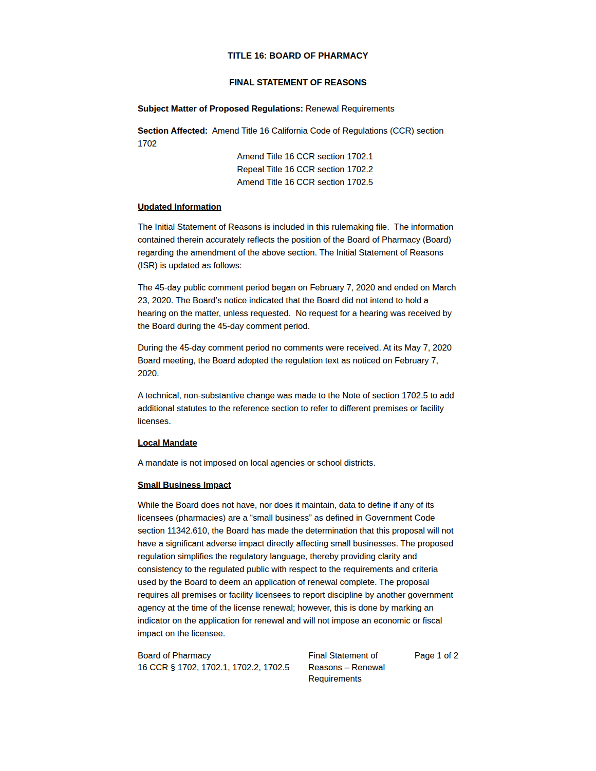TITLE 16: BOARD OF PHARMACY
FINAL STATEMENT OF REASONS
Subject Matter of Proposed Regulations: Renewal Requirements
Section Affected: Amend Title 16 California Code of Regulations (CCR) section 1702 Amend Title 16 CCR section 1702.1 Repeal Title 16 CCR section 1702.2 Amend Title 16 CCR section 1702.5
Updated Information
The Initial Statement of Reasons is included in this rulemaking file. The information contained therein accurately reflects the position of the Board of Pharmacy (Board) regarding the amendment of the above section. The Initial Statement of Reasons (ISR) is updated as follows:
The 45-day public comment period began on February 7, 2020 and ended on March 23, 2020. The Board’s notice indicated that the Board did not intend to hold a hearing on the matter, unless requested. No request for a hearing was received by the Board during the 45-day comment period.
During the 45-day comment period no comments were received. At its May 7, 2020 Board meeting, the Board adopted the regulation text as noticed on February 7, 2020.
A technical, non-substantive change was made to the Note of section 1702.5 to add additional statutes to the reference section to refer to different premises or facility licenses.
Local Mandate
A mandate is not imposed on local agencies or school districts.
Small Business Impact
While the Board does not have, nor does it maintain, data to define if any of its licensees (pharmacies) are a “small business” as defined in Government Code section 11342.610, the Board has made the determination that this proposal will not have a significant adverse impact directly affecting small businesses. The proposed regulation simplifies the regulatory language, thereby providing clarity and consistency to the regulated public with respect to the requirements and criteria used by the Board to deem an application of renewal complete. The proposal requires all premises or facility licensees to report discipline by another government agency at the time of the license renewal; however, this is done by marking an indicator on the application for renewal and will not impose an economic or fiscal impact on the licensee.
Board of Pharmacy 16 CCR § 1702, 1702.1, 1702.2, 1702.5
Final Statement of Reasons – Renewal Requirements
Page 1 of 2